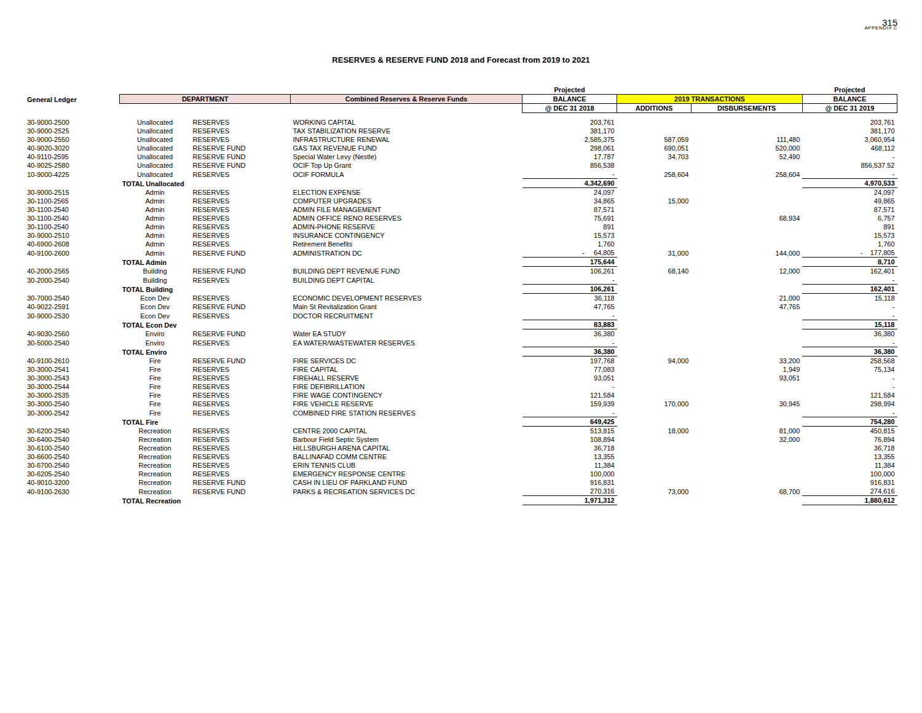315
APPENDIX C
RESERVES & RESERVE FUND 2018 and Forecast from 2019 to 2021
| | | | | Projected | | | Projected |
| --- | --- | --- | --- | --- | --- | --- | --- |
| General Ledger | DEPARTMENT | Combined Reserves & Reserve Funds | BALANCE | 2019 TRANSACTIONS | BALANCE |
| | | | | @ DEC 31 2018 | ADDITIONS | DISBURSEMENTS | @ DEC 31 2019 |
| 30-9000-2500 | Unallocated | RESERVES | WORKING CAPITAL | 203,761 | | | 203,761 |
| 30-9000-2525 | Unallocated | RESERVES | TAX STABILIZATION RESERVE | 381,170 | | | 381,170 |
| 30-9000-2550 | Unallocated | RESERVES | INFRASTRUCTURE RENEWAL | 2,585,375 | 587,059 | 111,480 | 3,060,954 |
| 40-9020-3020 | Unallocated | RESERVE FUND | GAS TAX REVENUE FUND | 298,061 | 690,051 | 520,000 | 468,112 |
| 40-9110-2595 | Unallocated | RESERVE FUND | Special Water Levy (Nestle) | 17,787 | 34,703 | 52,490 | - |
| 40-9025-2580 | Unallocated | RESERVE FUND | OCIF Top Up Grant | 856,538 | | | 856,537.52 |
| 10-9000-4225 | Unallocated | RESERVES | OCIF FORMULA | - | 258,604 | 258,604 | - |
| | TOTAL Unallocated | 4,342,690 | | | 4,970,533 |
| 30-9000-2515 | Admin | RESERVES | ELECTION EXPENSE | 24,097 | | | 24,097 |
| 30-1100-2565 | Admin | RESERVES | COMPUTER UPGRADES | 34,865 | 15,000 | | 49,865 |
| 30-1100-2540 | Admin | RESERVES | ADMIN FILE MANAGEMENT | 87,571 | | | 87,571 |
| 30-1100-2540 | Admin | RESERVES | ADMIN OFFICE RENO RESERVES | 75,691 | | 68,934 | 6,757 |
| 30-1100-2540 | Admin | RESERVES | ADMIN-PHONE RESERVE | 891 | | | 891 |
| 30-9000-2510 | Admin | RESERVES | INSURANCE CONTINGENCY | 15,573 | | | 15,573 |
| 40-6900-2608 | Admin | RESERVES | Retirement Benefits | 1,760 | | | 1,760 |
| 40-9100-2600 | Admin | RESERVE FUND | ADMINISTRATION DC | - 64,805 | 31,000 | 144,000 | - 177,805 |
| | TOTAL Admin | 175,644 | | | 8,710 |
| 40-2000-2565 | Building | RESERVE FUND | BUILDING DEPT REVENUE FUND | 106,261 | 68,140 | 12,000 | 162,401 |
| 30-2000-2540 | Building | RESERVES | BUILDING DEPT CAPITAL | - | | | - |
| | TOTAL Building | 106,261 | | | 162,401 |
| 30-7000-2540 | Econ Dev | RESERVES | ECONOMIC DEVELOPMENT RESERVES | 36,118 | | 21,000 | 15,118 |
| 40-9022-2591 | Econ Dev | RESERVE FUND | Main St Revitalization Grant | 47,765 | | 47,765 | - |
| 30-9000-2530 | Econ Dev | RESERVES | DOCTOR RECRUITMENT | - | | | - |
| | TOTAL Econ Dev | 83,883 | | | 15,118 |
| 40-9030-2560 | Enviro | RESERVE FUND | Water EA STUDY | 36,380 | | | 36,380 |
| 30-5000-2540 | Enviro | RESERVES | EA WATER/WASTEWATER RESERVES | - | | | - |
| | TOTAL Enviro | 36,380 | | | 36,380 |
| 40-9100-2610 | Fire | RESERVE FUND | FIRE SERVICES DC | 197,768 | 94,000 | 33,200 | 258,568 |
| 30-3000-2541 | Fire | RESERVES | FIRE CAPITAL | 77,083 | | 1,949 | 75,134 |
| 30-3000-2543 | Fire | RESERVES | FIREHALL RESERVE | 93,051 | | 93,051 | - |
| 30-3000-2544 | Fire | RESERVES | FIRE DEFIBRILLATION | - | | | - |
| 30-3000-2535 | Fire | RESERVES | FIRE WAGE CONTINGENCY | 121,584 | | | 121,584 |
| 30-3000-2540 | Fire | RESERVES | FIRE VEHICLE RESERVE | 159,939 | 170,000 | 30,945 | 298,994 |
| 30-3000-2542 | Fire | RESERVES | COMBINED FIRE STATION RESERVES | - | | | - |
| | TOTAL Fire | 649,425 | | | 754,280 |
| 30-6200-2540 | Recreation | RESERVES | CENTRE 2000 CAPITAL | 513,815 | 18,000 | 81,000 | 450,815 |
| 30-6400-2540 | Recreation | RESERVES | Barbour Field Septic System | 108,894 | | 32,000 | 76,894 |
| 30-6100-2540 | Recreation | RESERVES | HILLSBURGH ARENA CAPITAL | 36,718 | | | 36,718 |
| 30-6600-2540 | Recreation | RESERVES | BALLINAFAD COMM CENTRE | 13,355 | | | 13,355 |
| 30-6700-2540 | Recreation | RESERVES | ERIN TENNIS CLUB | 11,384 | | | 11,384 |
| 30-6205-2540 | Recreation | RESERVES | EMERGENCY RESPONSE CENTRE | 100,000 | | | 100,000 |
| 40-9010-3200 | Recreation | RESERVE FUND | CASH IN LIEU OF PARKLAND FUND | 916,831 | | | 916,831 |
| 40-9100-2630 | Recreation | RESERVE FUND | PARKS & RECREATION SERVICES DC | 270,316 | 73,000 | 68,700 | 274,616 |
| | TOTAL Recreation | 1,971,312 | | | 1,880,612 |